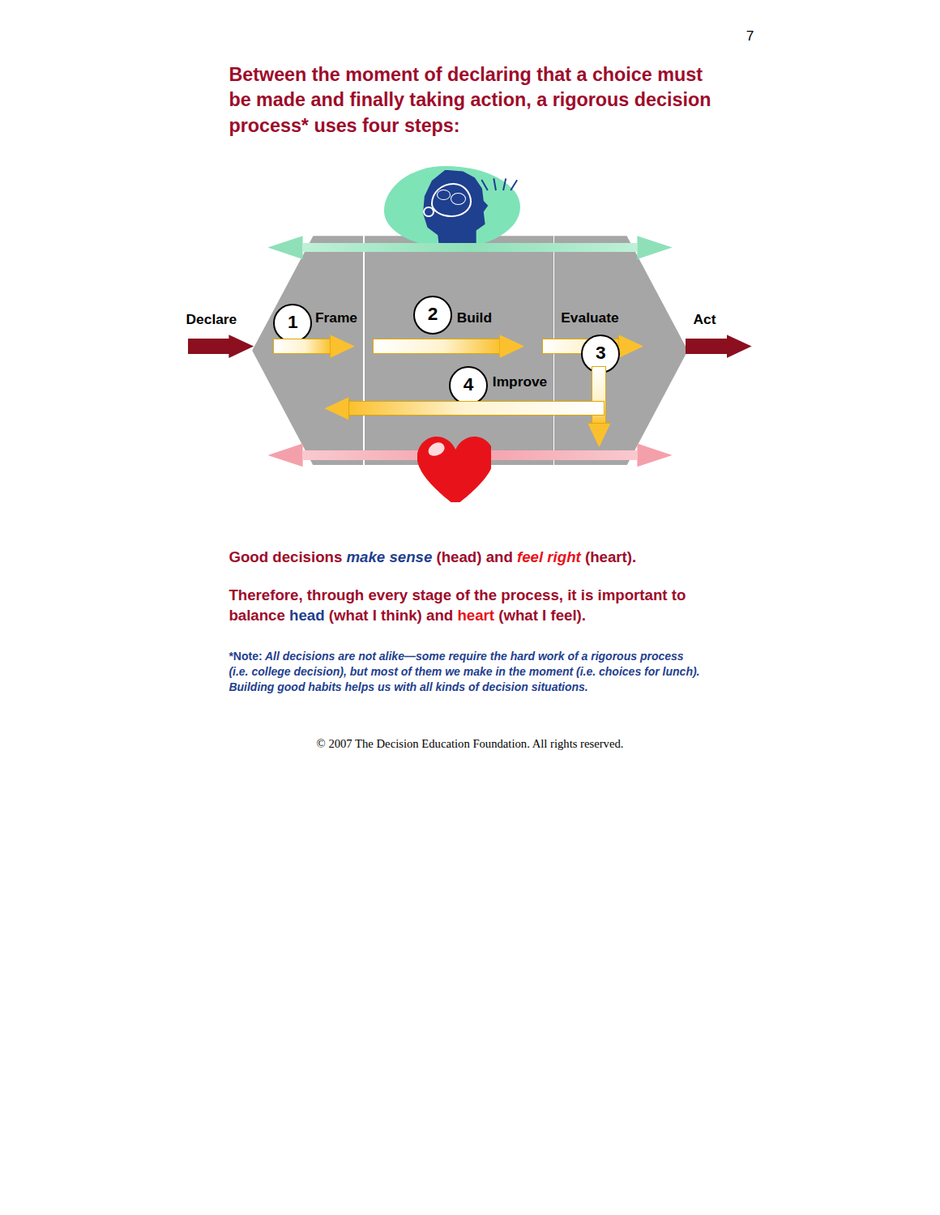7
Between the moment of declaring that a choice must be made and finally taking action, a rigorous decision process* uses four steps:
Declare
Act
1
Frame
2
Build
Evaluate
3
4
Improve
Good decisions make sense (head) and feel right (heart).
Therefore, through every stage of the process, it is important to balance head (what I think) and heart (what I feel).
*Note: All decisions are not alike—some require the hard work of a rigorous process (i.e. college decision), but most of them we make in the moment (i.e. choices for lunch). Building good habits helps us with all kinds of decision situations.
© 2007 The Decision Education Foundation. All rights reserved.